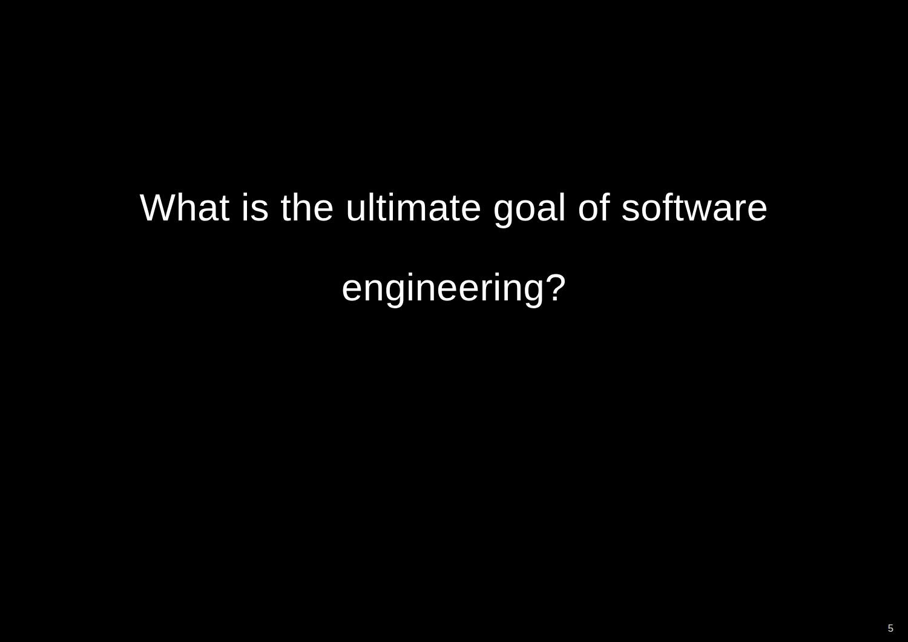What is the ultimate goal of software engineering?
5